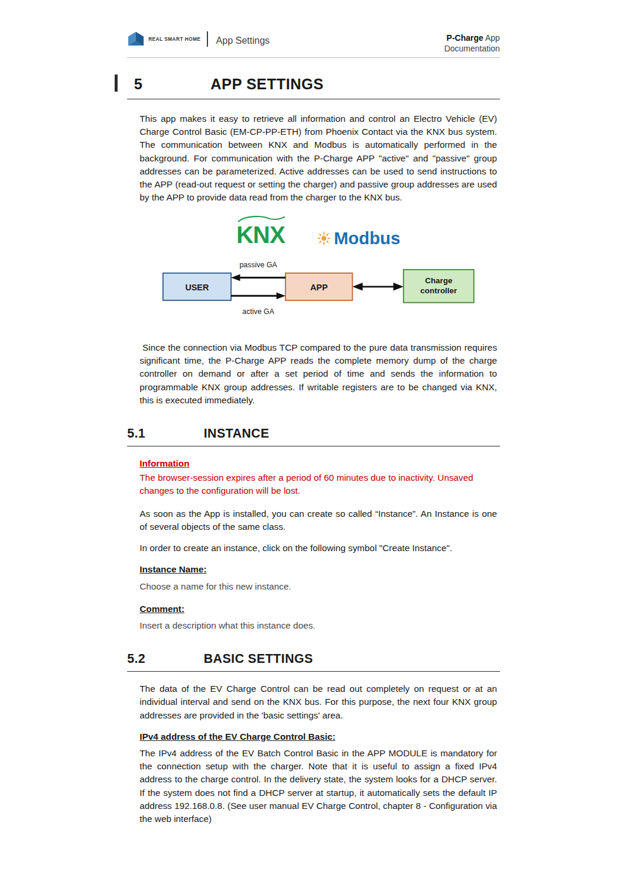REAL SMART HOME
App Settings
P-Charge App
Documentation
5 APP SETTINGS
This app makes it easy to retrieve all information and control an Electro Vehicle (EV) Charge Control Basic (EM-CP-PP-ETH) from Phoenix Contact via the KNX bus system. The communication between KNX and Modbus is automatically performed in the background. For communication with the P-Charge APP "active" and "passive" group addresses can be parameterized. Active addresses can be used to send instructions to the APP (read-out request or setting the charger) and passive group addresses are used by the APP to provide data read from the charger to the KNX bus.
KNX
Modbus
USER APP Charge controller passive GA active GA
Since the connection via Modbus TCP compared to the pure data transmission requires significant time, the P-Charge APP reads the complete memory dump of the charge controller on demand or after a set period of time and sends the information to programmable KNX group addresses. If writable registers are to be changed via KNX, this is executed immediately.
5.1 INSTANCE
Information
The browser-session expires after a period of 60 minutes due to inactivity. Unsaved changes to the configuration will be lost.
As soon as the App is installed, you can create so called “Instance”. An Instance is one of several objects of the same class.
In order to create an instance, click on the following symbol "Create Instance".
Instance Name:
Choose a name for this new instance.
Comment:
Insert a description what this instance does.
5.2 BASIC SETTINGS
The data of the EV Charge Control can be read out completely on request or at an individual interval and send on the KNX bus. For this purpose, the next four KNX group addresses are provided in the 'basic settings' area.
IPv4 address of the EV Charge Control Basic:
The IPv4 address of the EV Batch Control Basic in the APP MODULE is mandatory for the connection setup with the charger. Note that it is useful to assign a fixed IPv4 address to the charge control. In the delivery state, the system looks for a DHCP server. If the system does not find a DHCP server at startup, it automatically sets the default IP address 192.168.0.8. (See user manual EV Charge Control, chapter 8 - Configuration via the web interface)